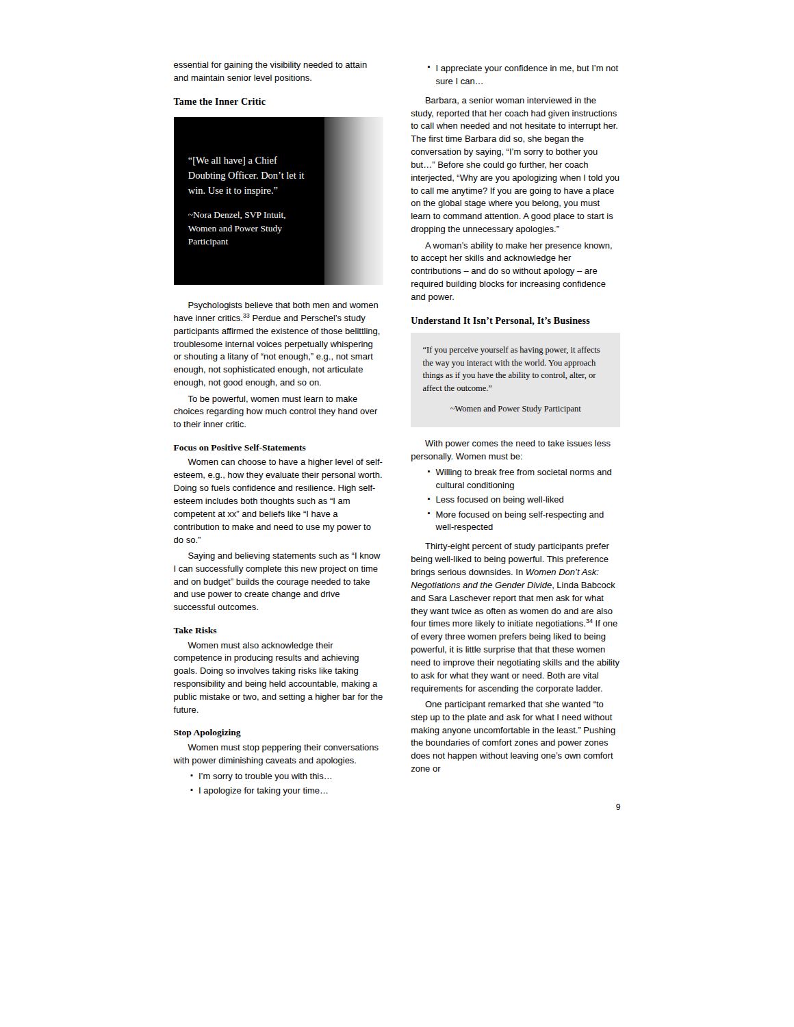essential for gaining the visibility needed to attain and maintain senior level positions.
Tame the Inner Critic
“[We all have] a Chief Doubting Officer. Don’t let it win. Use it to inspire.”
~Nora Denzel, SVP Intuit, Women and Power Study Participant
Psychologists believe that both men and women have inner critics.33 Perdue and Perschel’s study participants affirmed the existence of those belittling, troublesome internal voices perpetually whispering or shouting a litany of “not enough,” e.g., not smart enough, not sophisticated enough, not articulate enough, not good enough, and so on.
To be powerful, women must learn to make choices regarding how much control they hand over to their inner critic.
Focus on Positive Self-Statements
Women can choose to have a higher level of self-esteem, e.g., how they evaluate their personal worth. Doing so fuels confidence and resilience. High self-esteem includes both thoughts such as “I am competent at xx” and beliefs like “I have a contribution to make and need to use my power to do so.”
Saying and believing statements such as “I know I can successfully complete this new project on time and on budget” builds the courage needed to take and use power to create change and drive successful outcomes.
Take Risks
Women must also acknowledge their competence in producing results and achieving goals. Doing so involves taking risks like taking responsibility and being held accountable, making a public mistake or two, and setting a higher bar for the future.
Stop Apologizing
Women must stop peppering their conversations with power diminishing caveats and apologies.
I’m sorry to trouble you with this…
I apologize for taking your time…
I appreciate your confidence in me, but I’m not sure I can…
Barbara, a senior woman interviewed in the study, reported that her coach had given instructions to call when needed and not hesitate to interrupt her. The first time Barbara did so, she began the conversation by saying, “I’m sorry to bother you but…” Before she could go further, her coach interjected, “Why are you apologizing when I told you to call me anytime? If you are going to have a place on the global stage where you belong, you must learn to command attention. A good place to start is dropping the unnecessary apologies.”
A woman’s ability to make her presence known, to accept her skills and acknowledge her contributions – and do so without apology – are required building blocks for increasing confidence and power.
Understand It Isn’t Personal, It’s Business
“If you perceive yourself as having power, it affects the way you interact with the world. You approach things as if you have the ability to control, alter, or affect the outcome.”
~Women and Power Study Participant
With power comes the need to take issues less personally. Women must be:
Willing to break free from societal norms and cultural conditioning
Less focused on being well-liked
More focused on being self-respecting and well-respected
Thirty-eight percent of study participants prefer being well-liked to being powerful. This preference brings serious downsides. In Women Don’t Ask: Negotiations and the Gender Divide, Linda Babcock and Sara Laschever report that men ask for what they want twice as often as women do and are also four times more likely to initiate negotiations.34 If one of every three women prefers being liked to being powerful, it is little surprise that that these women need to improve their negotiating skills and the ability to ask for what they want or need. Both are vital requirements for ascending the corporate ladder.
One participant remarked that she wanted “to step up to the plate and ask for what I need without making anyone uncomfortable in the least.” Pushing the boundaries of comfort zones and power zones does not happen without leaving one’s own comfort zone or
9